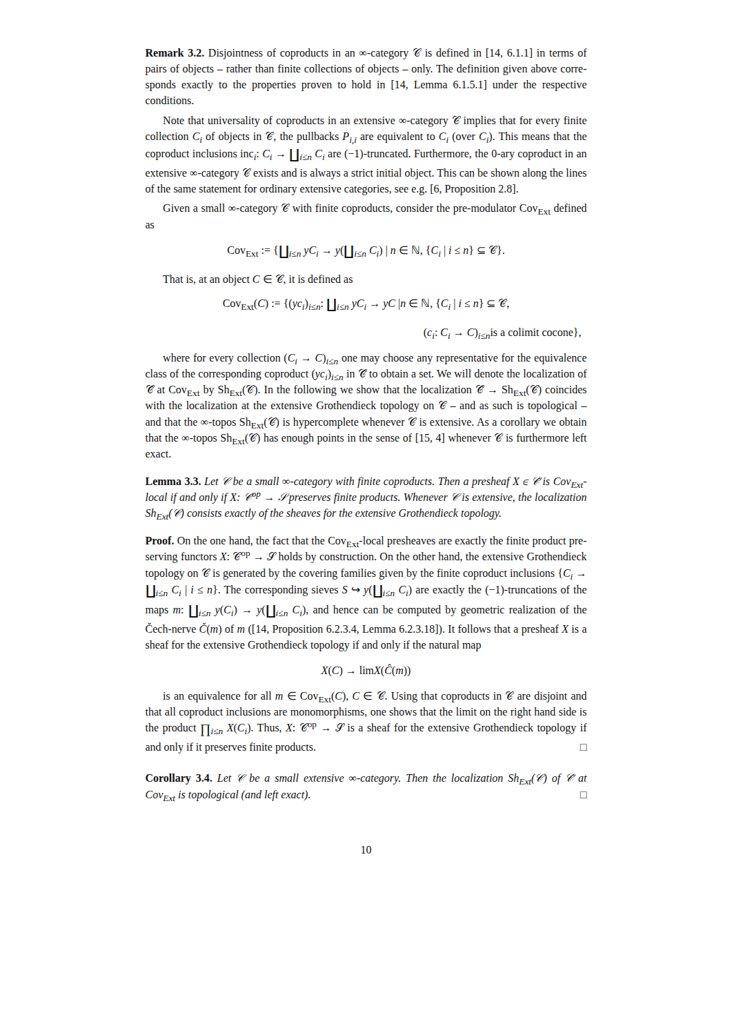Remark 3.2. Disjointness of coproducts in an ∞-category 𝒞 is defined in [14, 6.1.1] in terms of pairs of objects – rather than finite collections of objects – only. The definition given above corresponds exactly to the properties proven to hold in [14, Lemma 6.1.5.1] under the respective conditions.
Note that universality of coproducts in an extensive ∞-category 𝒞 implies that for every finite collection Ci of objects in 𝒞, the pullbacks Pi,i are equivalent to Ci (over Ci). This means that the coproduct inclusions inci: Ci → ∐i≤n Ci are (−1)-truncated. Furthermore, the 0-ary coproduct in an extensive ∞-category 𝒞 exists and is always a strict initial object. This can be shown along the lines of the same statement for ordinary extensive categories, see e.g. [6, Proposition 2.8].
Given a small ∞-category 𝒞 with finite coproducts, consider the pre-modulator CovExt defined as
CovExt := {∐i≤n yCi → y(∐i≤n Ci) | n ∈ ℕ, {Ci | i ≤ n} ⊆ 𝒞}.
That is, at an object C ∈ 𝒞, it is defined as
CovExt(C) := {(yci)i≤n: ∐i≤n yCi → yC |n ∈ ℕ, {Ci | i ≤ n} ⊆ 𝒞, (ci: Ci → C)i≤nis a colimit cocone},
where for every collection (Ci → C)i≤n one may choose any representative for the equivalence class of the corresponding coproduct (yci)i≤n in 𝒞̂ to obtain a set. We will denote the localization of 𝒞̂ at CovExt by ShExt(𝒞). In the following we show that the localization 𝒞̂ → ShExt(𝒞) coincides with the localization at the extensive Grothendieck topology on 𝒞 – and as such is topological – and that the ∞-topos ShExt(𝒞) is hypercomplete whenever 𝒞 is extensive. As a corollary we obtain that the ∞-topos ShExt(𝒞) has enough points in the sense of [15, 4] whenever 𝒞 is furthermore left exact.
Lemma 3.3. Let 𝒞 be a small ∞-category with finite coproducts. Then a presheaf X ∈ 𝒞̂ is CovExt-local if and only if X: 𝒞op → 𝒮 preserves finite products. Whenever 𝒞 is extensive, the localization ShExt(𝒞) consists exactly of the sheaves for the extensive Grothendieck topology.
Proof. On the one hand, the fact that the CovExt-local presheaves are exactly the finite product preserving functors X: 𝒞op → 𝒮 holds by construction. On the other hand, the extensive Grothendieck topology on 𝒞 is generated by the covering families given by the finite coproduct inclusions {Ci → ∐i≤n Ci | i ≤ n}. The corresponding sieves S ↪ y(∐i≤n Ci) are exactly the (−1)-truncations of the maps m: ∐i≤n y(Ci) → y(∐i≤n Ci), and hence can be computed by geometric realization of the Čech-nerve Č(m) of m ([14, Proposition 6.2.3.4, Lemma 6.2.3.18]). It follows that a presheaf X is a sheaf for the extensive Grothendieck topology if and only if the natural map
X(C) → limX(Ĉ(m))
is an equivalence for all m ∈ CovExt(C), C ∈ 𝒞. Using that coproducts in 𝒞 are disjoint and that all coproduct inclusions are monomorphisms, one shows that the limit on the right hand side is the product ∏i≤n X(Ci). Thus, X: 𝒞op → 𝒮 is a sheaf for the extensive Grothendieck topology if and only if it preserves finite products.
Corollary 3.4. Let 𝒞 be a small extensive ∞-category. Then the localization ShExt(𝒞) of 𝒞̂ at CovExt is topological (and left exact).
10